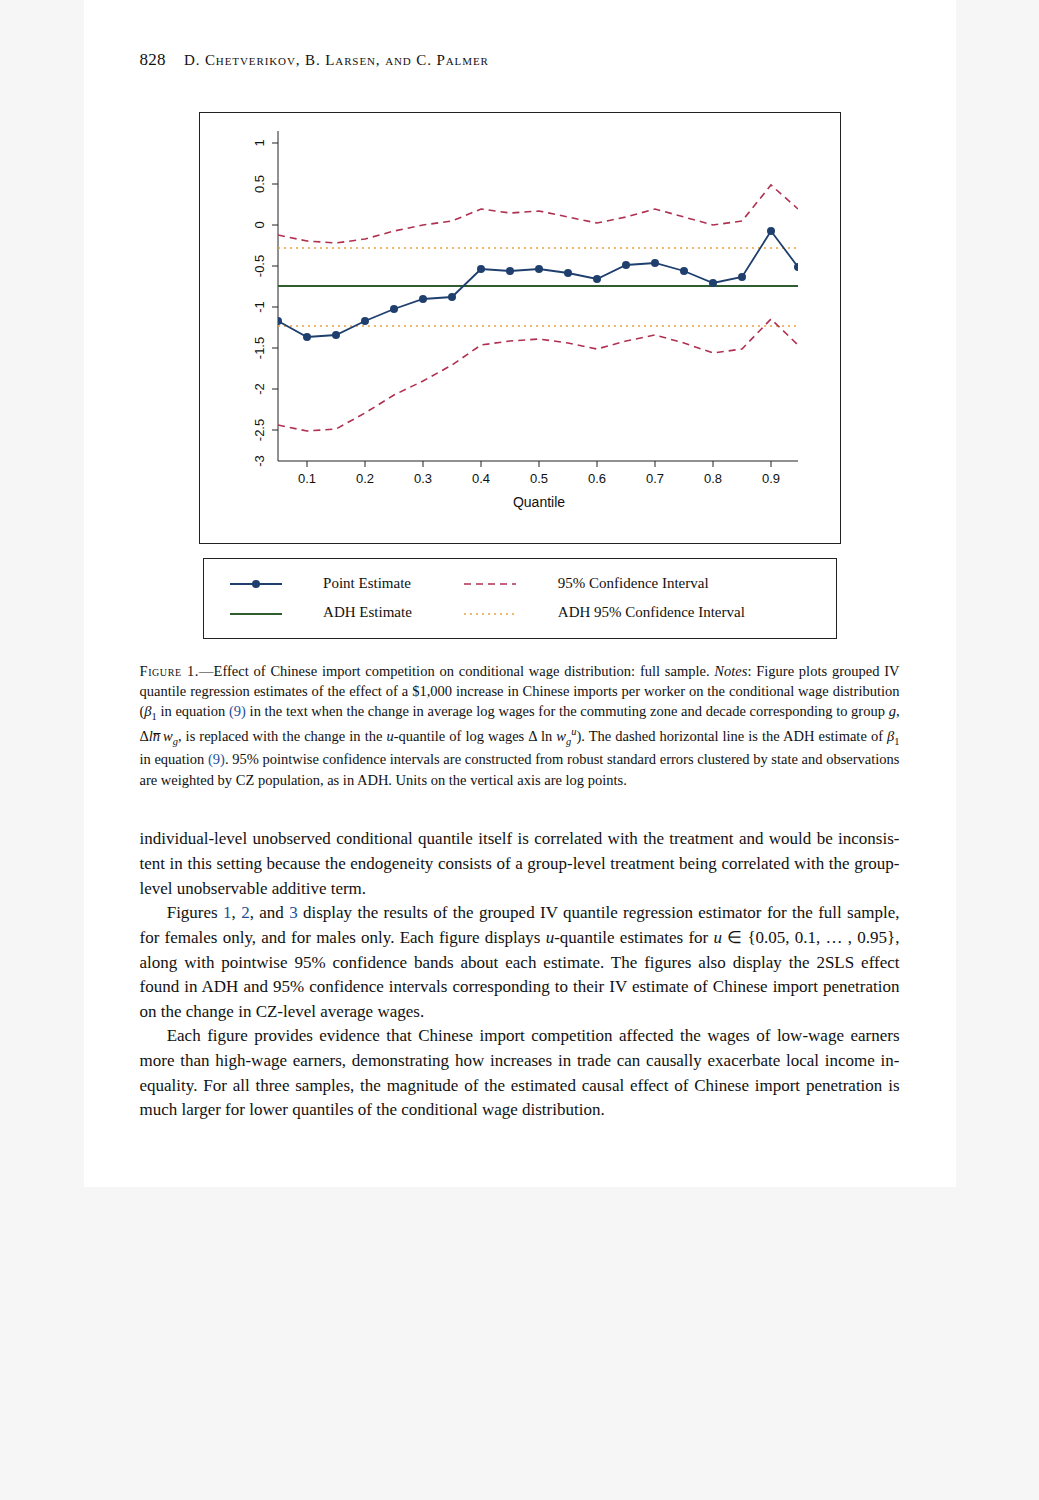828 D. Chetverikov, B. Larsen, and C. Palmer
1 0.5 0 -0.5 -1 -1.5 -2 -2.5 -3 0.1 0.2 0.3 0.4 0.5 0.6 0.7 0.8 0.9 Quantile
| | Point Estimate | | 95% Confidence Interval |
| | ADH Estimate | | ADH 95% Confidence Interval |
Figure 1.—Effect of Chinese import competition on conditional wage distribution: full sample. Notes: Figure plots grouped IV quantile regression estimates of the effect of a $1,000 increase in Chinese imports per worker on the conditional wage distribution (β1 in equation (9) in the text when the change in average log wages for the commuting zone and decade corresponding to group g, Δln̅ wg, is replaced with the change in the u-quantile of log wages Δ ln wgu). The dashed horizontal line is the ADH estimate of β1 in equation (9). 95% pointwise confidence intervals are constructed from robust standard errors clustered by state and observations are weighted by CZ population, as in ADH. Units on the vertical axis are log points.
individual-level unobserved conditional quantile itself is correlated with the treatment and would be inconsistent in this setting because the endogeneity consists of a group-level treatment being correlated with the group-level unobservable additive term.
Figures 1, 2, and 3 display the results of the grouped IV quantile regression estimator for the full sample, for females only, and for males only. Each figure displays u-quantile estimates for u ∈ {0.05, 0.1, … , 0.95}, along with pointwise 95% confidence bands about each estimate. The figures also display the 2SLS effect found in ADH and 95% confidence intervals corresponding to their IV estimate of Chinese import penetration on the change in CZ-level average wages.
Each figure provides evidence that Chinese import competition affected the wages of low-wage earners more than high-wage earners, demonstrating how increases in trade can causally exacerbate local income inequality. For all three samples, the magnitude of the estimated causal effect of Chinese import penetration is much larger for lower quantiles of the conditional wage distribution.